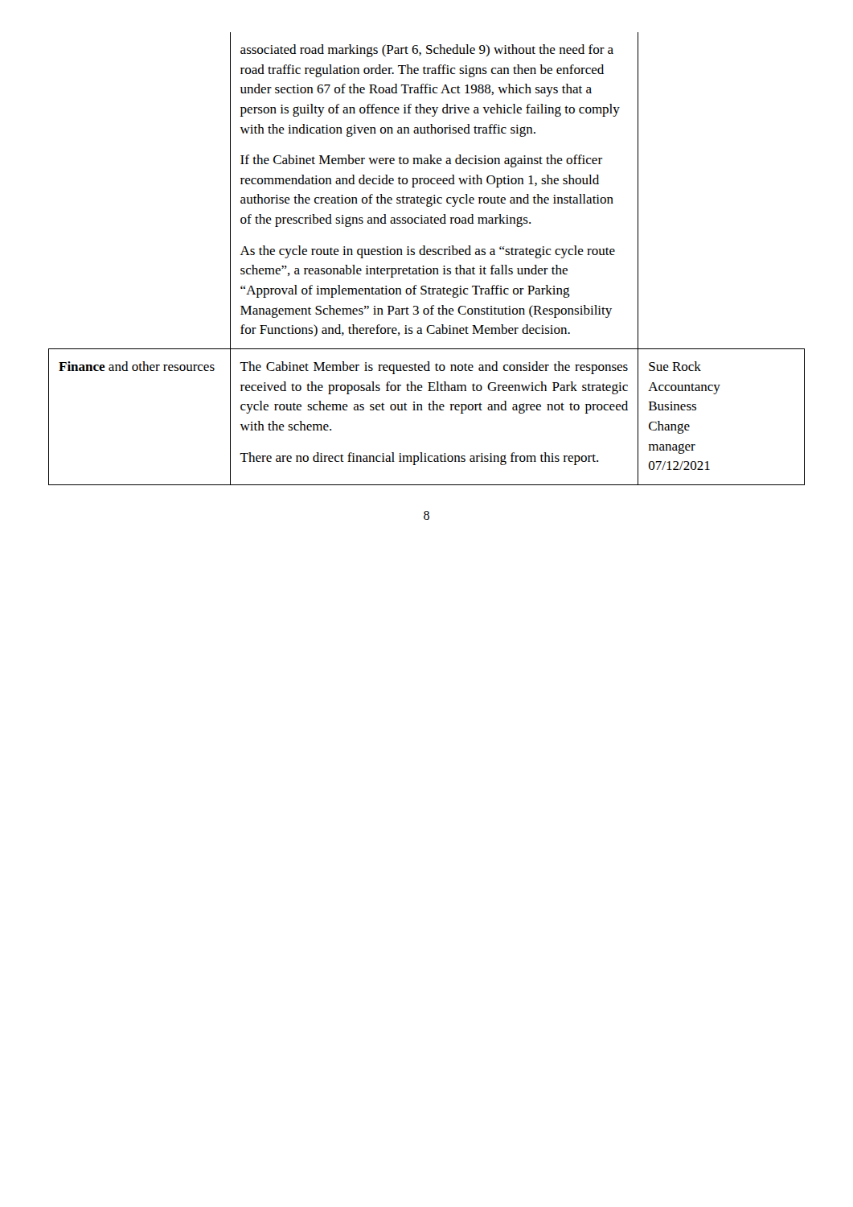| | associated road markings (Part 6, Schedule 9) without the need for a road traffic regulation order. The traffic signs can then be enforced under section 67 of the Road Traffic Act 1988, which says that a person is guilty of an offence if they drive a vehicle failing to comply with the indication given on an authorised traffic sign. If the Cabinet Member were to make a decision against the officer recommendation and decide to proceed with Option 1, she should authorise the creation of the strategic cycle route and the installation of the prescribed signs and associated road markings. As the cycle route in question is described as a “strategic cycle route scheme”, a reasonable interpretation is that it falls under the “Approval of implementation of Strategic Traffic or Parking Management Schemes” in Part 3 of the Constitution (Responsibility for Functions) and, therefore, is a Cabinet Member decision. | |
| Finance and other resources | The Cabinet Member is requested to note and consider the responses received to the proposals for the Eltham to Greenwich Park strategic cycle route scheme as set out in the report and agree not to proceed with the scheme. There are no direct financial implications arising from this report. | Sue Rock Accountancy Business Change manager 07/12/2021 |
8